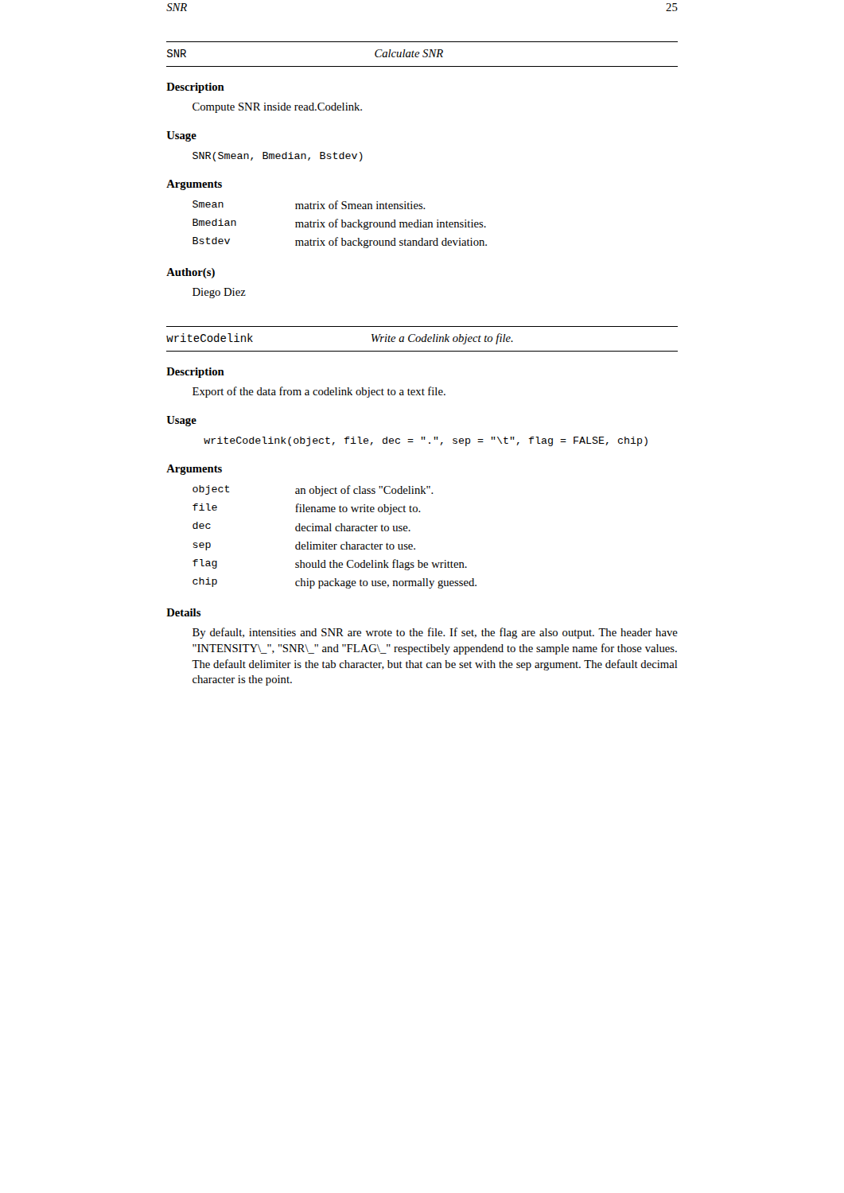SNR 25
SNR Calculate SNR
Description
Compute SNR inside read.Codelink.
Usage
SNR(Smean, Bmedian, Bstdev)
Arguments
| Smean | matrix of Smean intensities. |
| Bmedian | matrix of background median intensities. |
| Bstdev | matrix of background standard deviation. |
Author(s)
Diego Diez
writeCodelink Write a Codelink object to file.
Description
Export of the data from a codelink object to a text file.
Usage
writeCodelink(object, file, dec = ".", sep = "\t", flag = FALSE, chip)
Arguments
| object | an object of class "Codelink". |
| file | filename to write object to. |
| dec | decimal character to use. |
| sep | delimiter character to use. |
| flag | should the Codelink flags be written. |
| chip | chip package to use, normally guessed. |
Details
By default, intensities and SNR are wrote to the file. If set, the flag are also output. The header have "INTENSITY\_", "SNR\_" and "FLAG\_" respectibely appendend to the sample name for those values. The default delimiter is the tab character, but that can be set with the sep argument. The default decimal character is the point.